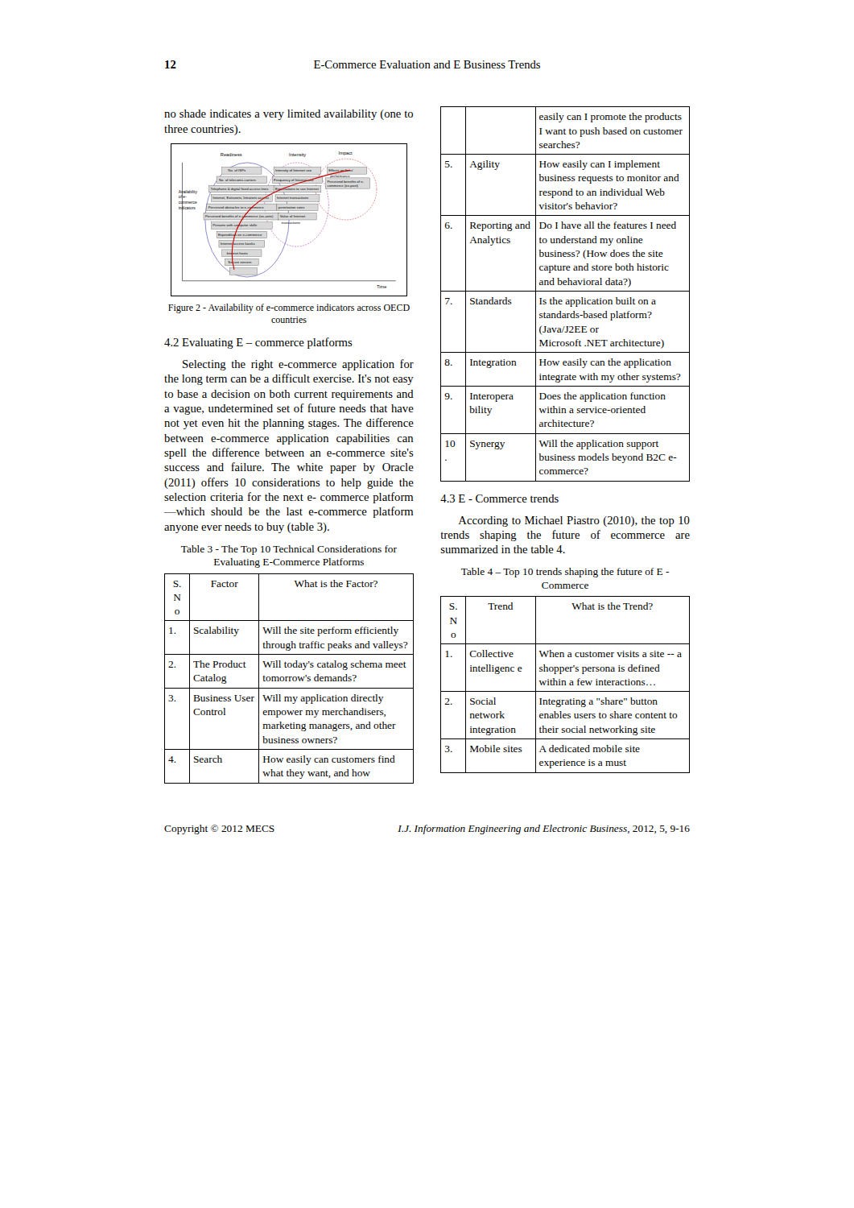12
E-Commerce Evaluation and E Business Trends
no shade indicates a very limited availability (one to three countries).
Readiness Intensity Impact Availability of e- commerce indicators No. of ISPs No. of telecoms carriers Telephone & digital fixed access lines Internet, Extranets, Intranets access Perceived obstacles to e-commerce Perceived benefits of e-commerce (ex-ante) Persons with computer skills Expenditure on e-commerce Internet access kiosks Internet hosts Secure servers Intensity of Internet use Frequency of Internet use Expectations to use Internet Internet transactions penetration rates Value of Internet transactions Effects on firms' performance Perceived benefits of e- commerce (ex-post) Time
Figure 2 - Availability of e-commerce indicators across OECD countries
4.2 Evaluating E – commerce platforms
Selecting the right e-commerce application for the long term can be a difficult exercise. It's not easy to base a decision on both current requirements and a vague, undetermined set of future needs that have not yet even hit the planning stages. The difference between e-commerce application capabilities can spell the difference between an e-commerce site's success and failure. The white paper by Oracle (2011) offers 10 considerations to help guide the selection criteria for the next e- commerce platform—which should be the last e-commerce platform anyone ever needs to buy (table 3).
Table 3 - The Top 10 Technical Considerations for Evaluating E-Commerce Platforms
| S. N o | Factor | What is the Factor? |
| --- | --- | --- |
| 1. | Scalability | Will the site perform efficiently through traffic peaks and valleys? |
| 2. | The Product Catalog | Will today's catalog schema meet tomorrow's demands? |
| 3. | Business User Control | Will my application directly empower my merchandisers, marketing managers, and other business owners? |
| 4. | Search | How easily can customers find what they want, and how |
| | | easily can I promote the products I want to push based on customer searches? |
| 5. | Agility | How easily can I implement business requests to monitor and respond to an individual Web visitor's behavior? |
| 6. | Reporting and Analytics | Do I have all the features I need to understand my online business? (How does the site capture and store both historic and behavioral data?) |
| 7. | Standards | Is the application built on a standards-based platform? (Java/J2EE or Microsoft .NET architecture) |
| 8. | Integration | How easily can the application integrate with my other systems? |
| 9. | Interopera bility | Does the application function within a service-oriented architecture? |
| 10 . | Synergy | Will the application support business models beyond B2C e-commerce? |
4.3 E - Commerce trends
According to Michael Piastro (2010), the top 10 trends shaping the future of ecommerce are summarized in the table 4.
Table 4 – Top 10 trends shaping the future of E - Commerce
| S. N o | Trend | What is the Trend? |
| --- | --- | --- |
| 1. | Collective intelligenc e | When a customer visits a site -- a shopper's persona is defined within a few interactions… |
| 2. | Social network integration | Integrating a "share" button enables users to share content to their social networking site |
| 3. | Mobile sites | A dedicated mobile site experience is a must |
Copyright © 2012 MECS
I.J. Information Engineering and Electronic Business, 2012, 5, 9-16